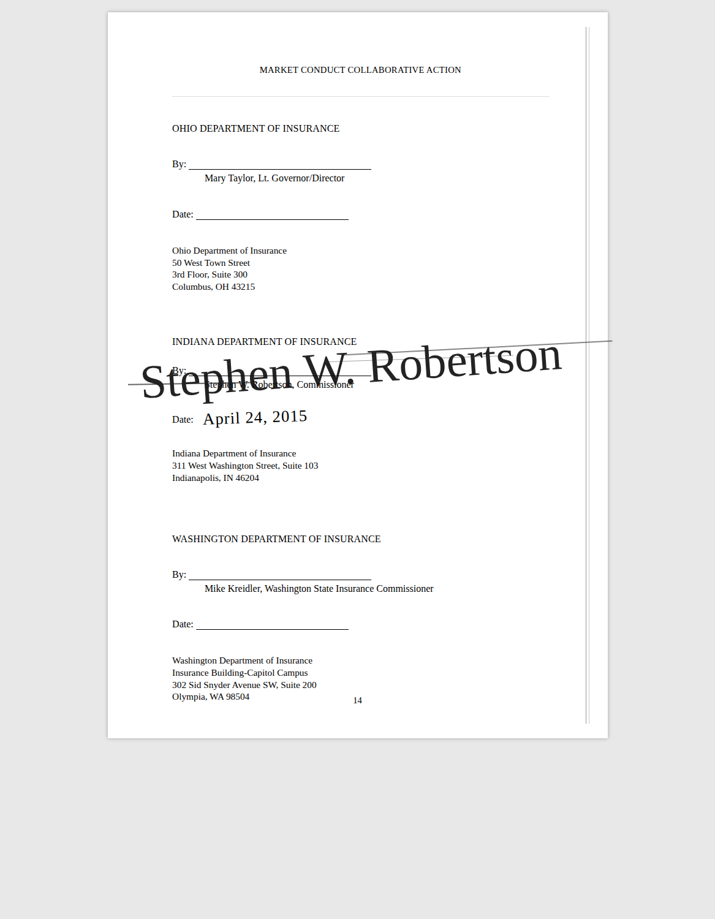MARKET CONDUCT COLLABORATIVE ACTION
OHIO DEPARTMENT OF INSURANCE
By:
Mary Taylor, Lt. Governor/Director
Date:
Ohio Department of Insurance
50 West Town Street
3rd Floor, Suite 300
Columbus, OH 43215
INDIANA DEPARTMENT OF INSURANCE
By: Stephen W. Robertson
Stephen W. Robertson, Commissioner
Date: April 24, 2015
Indiana Department of Insurance
311 West Washington Street, Suite 103
Indianapolis, IN 46204
WASHINGTON DEPARTMENT OF INSURANCE
By:
Mike Kreidler, Washington State Insurance Commissioner
Date:
Washington Department of Insurance
Insurance Building-Capitol Campus
302 Sid Snyder Avenue SW, Suite 200
Olympia, WA 98504
14